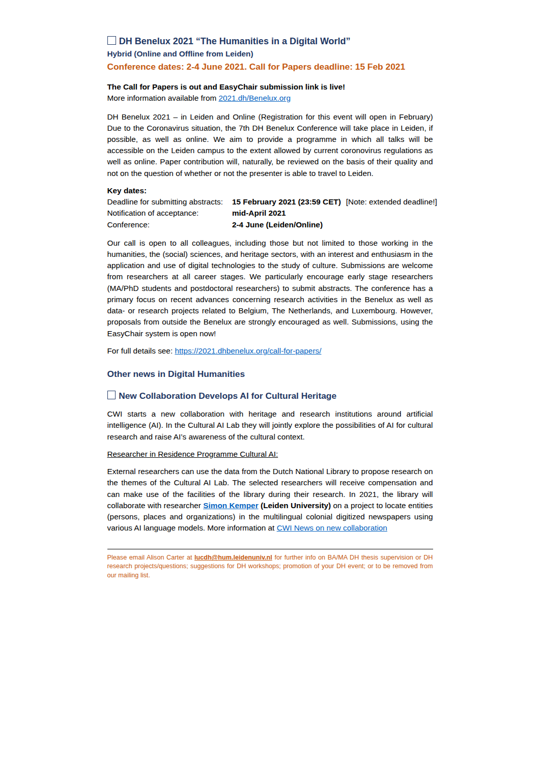DH Benelux 2021 “The Humanities in a Digital World”
Hybrid (Online and Offline from Leiden)
Conference dates: 2-4 June 2021. Call for Papers deadline: 15 Feb 2021
The Call for Papers is out and EasyChair submission link is live!
More information available from 2021.dh/Benelux.org
DH Benelux 2021 – in Leiden and Online (Registration for this event will open in February) Due to the Coronavirus situation, the 7th DH Benelux Conference will take place in Leiden, if possible, as well as online. We aim to provide a programme in which all talks will be accessible on the Leiden campus to the extent allowed by current coronovirus regulations as well as online. Paper contribution will, naturally, be reviewed on the basis of their quality and not on the question of whether or not the presenter is able to travel to Leiden.
Key dates:
| Deadline for submitting abstracts: | 15 February 2021 (23:59 CET) | [Note: extended deadline!] |
| Notification of acceptance: | mid-April 2021 | |
| Conference: | 2-4 June (Leiden/Online) | |
Our call is open to all colleagues, including those but not limited to those working in the humanities, the (social) sciences, and heritage sectors, with an interest and enthusiasm in the application and use of digital technologies to the study of culture. Submissions are welcome from researchers at all career stages. We particularly encourage early stage researchers (MA/PhD students and postdoctoral researchers) to submit abstracts. The conference has a primary focus on recent advances concerning research activities in the Benelux as well as data- or research projects related to Belgium, The Netherlands, and Luxembourg. However, proposals from outside the Benelux are strongly encouraged as well. Submissions, using the EasyChair system is open now!
For full details see: https://2021.dhbenelux.org/call-for-papers/
Other news in Digital Humanities
New Collaboration Develops AI for Cultural Heritage
CWI starts a new collaboration with heritage and research institutions around artificial intelligence (AI). In the Cultural AI Lab they will jointly explore the possibilities of AI for cultural research and raise AI’s awareness of the cultural context.
Researcher in Residence Programme Cultural AI:
External researchers can use the data from the Dutch National Library to propose research on the themes of the Cultural AI Lab. The selected researchers will receive compensation and can make use of the facilities of the library during their research. In 2021, the library will collaborate with researcher Simon Kemper (Leiden University) on a project to locate entities (persons, places and organizations) in the multilingual colonial digitized newspapers using various AI language models. More information at CWI News on new collaboration
Please email Alison Carter at lucdh@hum.leidenuniv.nl for further info on BA/MA DH thesis supervision or DH research projects/questions; suggestions for DH workshops; promotion of your DH event; or to be removed from our mailing list.